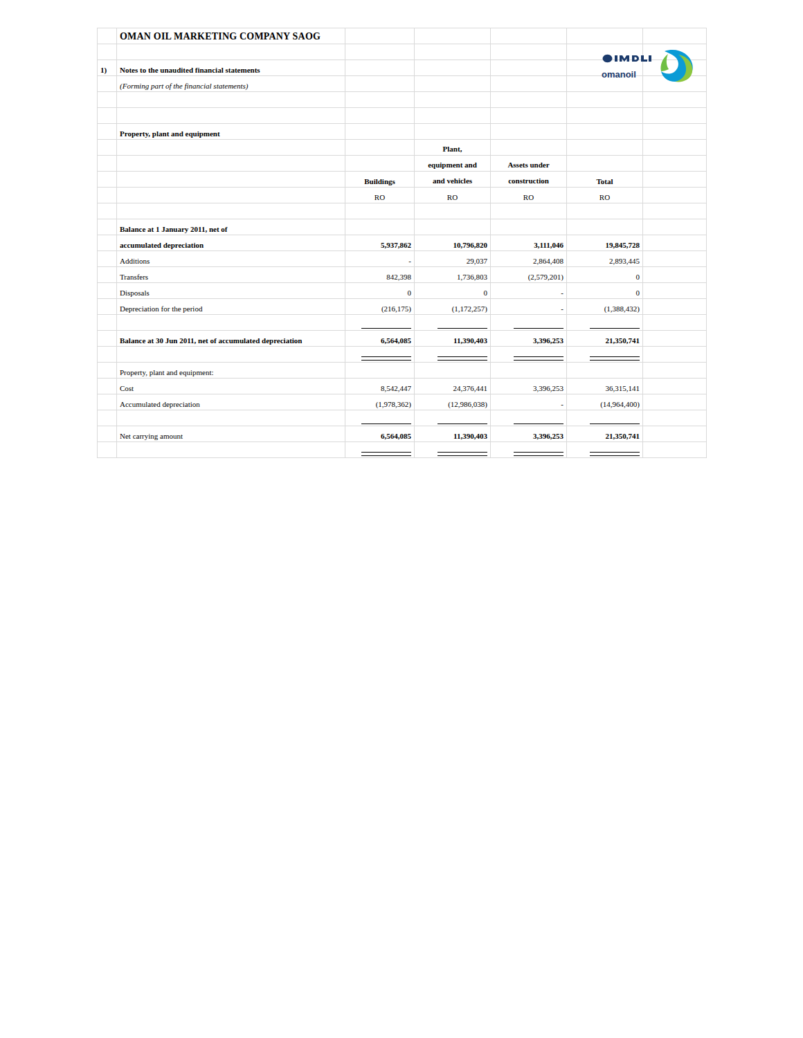omanoil
| | OMAN OIL MARKETING COMPANY SAOG | | | | | |
| 1) | Notes to the unaudited financial statements | | | | | |
| | (Forming part of the financial statements) | | | | | |
| | Property, plant and equipment | | | | | |
| | | | Plant, | | | |
| | | | equipment and | Assets under | | |
| | | Buildings | and vehicles | construction | Total | |
| | | RO | RO | RO | RO | |
| | Balance at 1 January 2011, net of | | | | | |
| | accumulated depreciation | 5,937,862 | 10,796,820 | 3,111,046 | 19,845,728 | |
| | Additions | - | 29,037 | 2,864,408 | 2,893,445 | |
| | Transfers | 842,398 | 1,736,803 | (2,579,201) | 0 | |
| | Disposals | 0 | 0 | - | 0 | |
| | Depreciation for the period | (216,175) | (1,172,257) | - | (1,388,432) | |
| | Balance at 30 Jun 2011, net of accumulated depreciation | 6,564,085 | 11,390,403 | 3,396,253 | 21,350,741 | |
| | Property, plant and equipment: | | | | | |
| | Cost | 8,542,447 | 24,376,441 | 3,396,253 | 36,315,141 | |
| | Accumulated depreciation | (1,978,362) | (12,986,038) | - | (14,964,400) | |
| | Net carrying amount | 6,564,085 | 11,390,403 | 3,396,253 | 21,350,741 | |